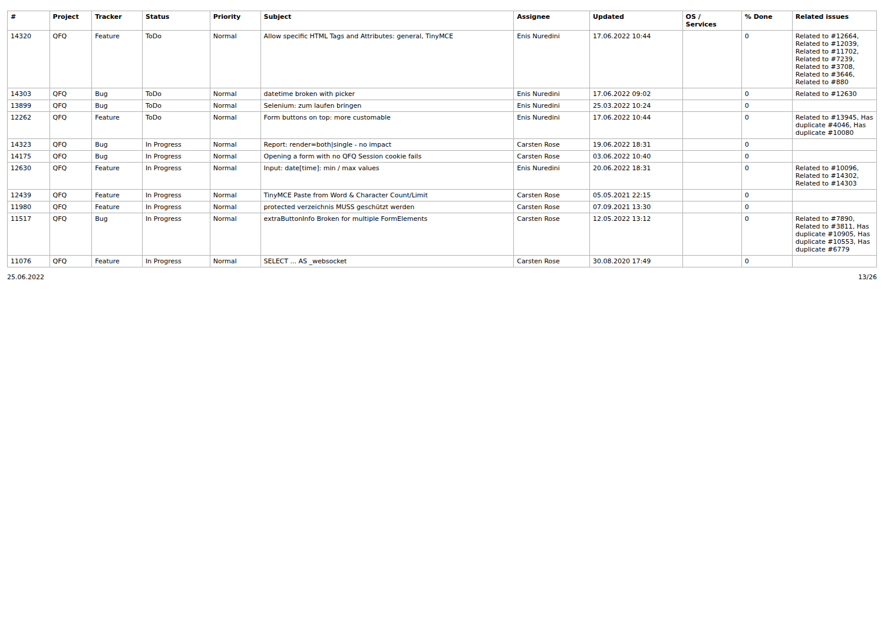Redmine issue list
| # | Project | Tracker | Status | Priority | Subject | Assignee | Updated | OS / Services | % Done | Related issues |
| --- | --- | --- | --- | --- | --- | --- | --- | --- | --- | --- |
| 14320 | QFQ | Feature | ToDo | Normal | Allow specific HTML Tags and Attributes: general, TinyMCE | Enis Nuredini | 17.06.2022 10:44 | | 0 | Related to #12664, Related to #12039, Related to #11702, Related to #7239, Related to #3708, Related to #3646, Related to #880 |
| 14303 | QFQ | Bug | ToDo | Normal | datetime broken with picker | Enis Nuredini | 17.06.2022 09:02 | | 0 | Related to #12630 |
| 13899 | QFQ | Bug | ToDo | Normal | Selenium: zum laufen bringen | Enis Nuredini | 25.03.2022 10:24 | | 0 | |
| 12262 | QFQ | Feature | ToDo | Normal | Form buttons on top: more customable | Enis Nuredini | 17.06.2022 10:44 | | 0 | Related to #13945, Has duplicate #4046, Has duplicate #10080 |
| 14323 | QFQ | Bug | In Progress | Normal | Report: render=both/single - no impact | Carsten Rose | 19.06.2022 18:31 | | 0 | |
| 14175 | QFQ | Bug | In Progress | Normal | Opening a form with no QFQ Session cookie fails | Carsten Rose | 03.06.2022 10:40 | | 0 | |
| 12630 | QFQ | Feature | In Progress | Normal | Input: date[time]: min / max values | Enis Nuredini | 20.06.2022 18:31 | | 0 | Related to #10096, Related to #14302, Related to #14303 |
| 12439 | QFQ | Feature | In Progress | Normal | TinyMCE Paste from Word & Character Count/Limit | Carsten Rose | 05.05.2021 22:15 | | 0 | |
| 11980 | QFQ | Feature | In Progress | Normal | protected verzeichnis MUSS geschützt werden | Carsten Rose | 07.09.2021 13:30 | | 0 | |
| 11517 | QFQ | Bug | In Progress | Normal | extraButtonInfo Broken for multiple FormElements | Carsten Rose | 12.05.2022 13:12 | | 0 | Related to #7890, Related to #3811, Has duplicate #10905, Has duplicate #10553, Has duplicate #6779 |
| 11076 | QFQ | Feature | In Progress | Normal | SELECT ... AS _websocket | Carsten Rose | 30.08.2020 17:49 | | 0 | |
25.06.2022 13/26